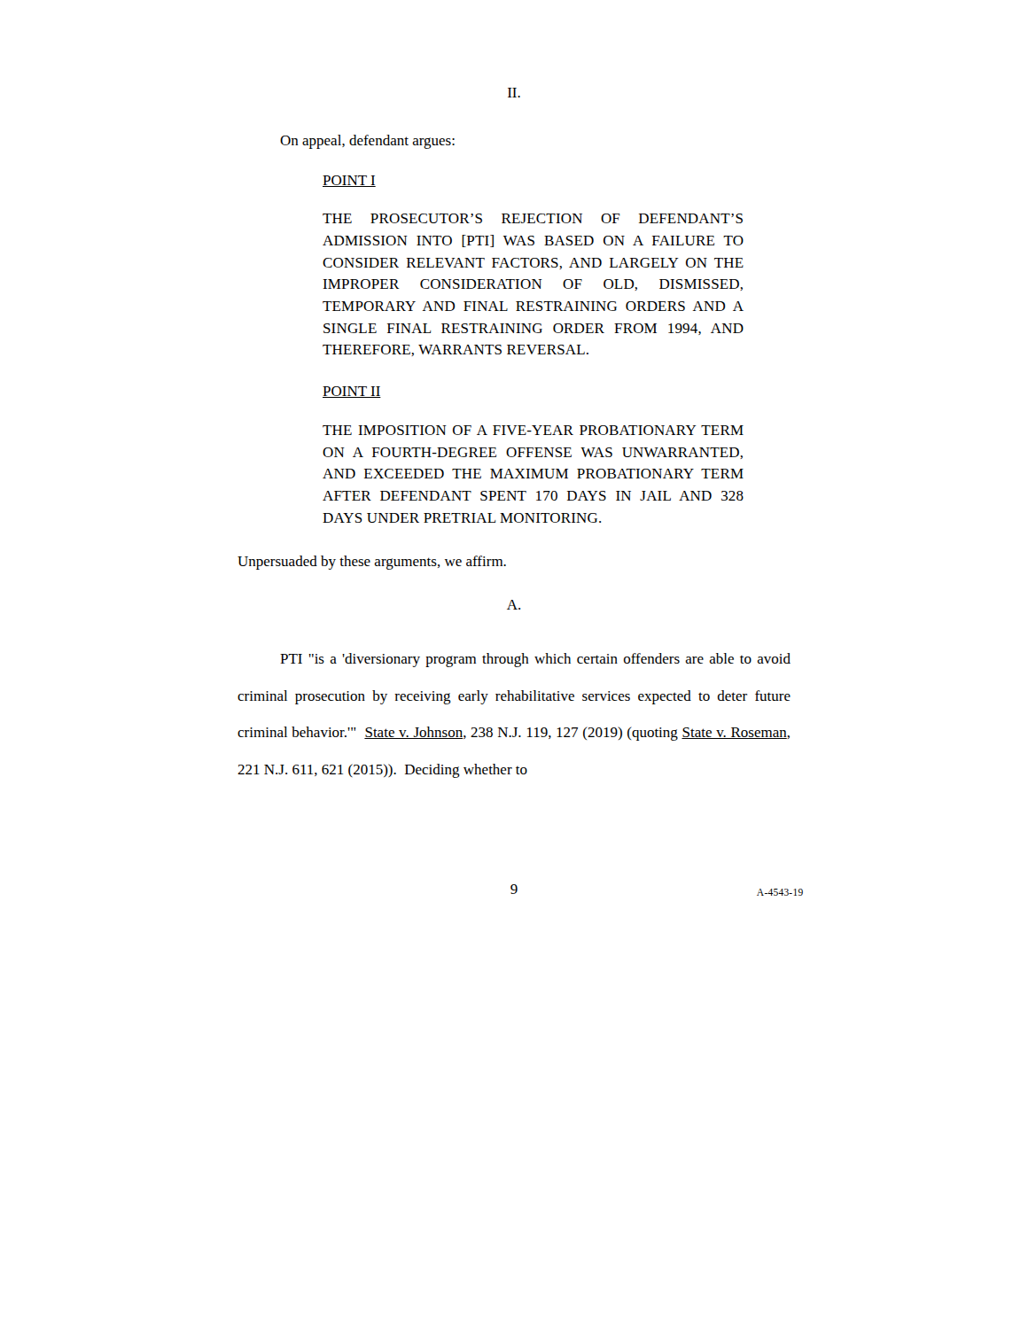II.
On appeal, defendant argues:
POINT I
THE PROSECUTOR’S REJECTION OF DEFENDANT’S ADMISSION INTO [PTI] WAS BASED ON A FAILURE TO CONSIDER RELEVANT FACTORS, AND LARGELY ON THE IMPROPER CONSIDERATION OF OLD, DISMISSED, TEMPORARY AND FINAL RESTRAINING ORDERS AND A SINGLE FINAL RESTRAINING ORDER FROM 1994, AND THEREFORE, WARRANTS REVERSAL.
POINT II
THE IMPOSITION OF A FIVE-YEAR PROBATIONARY TERM ON A FOURTH-DEGREE OFFENSE WAS UNWARRANTED, AND EXCEEDED THE MAXIMUM PROBATIONARY TERM AFTER DEFENDANT SPENT 170 DAYS IN JAIL AND 328 DAYS UNDER PRETRIAL MONITORING.
Unpersuaded by these arguments, we affirm.
A.
PTI "is a 'diversionary program through which certain offenders are able to avoid criminal prosecution by receiving early rehabilitative services expected to deter future criminal behavior.'" State v. Johnson, 238 N.J. 119, 127 (2019) (quoting State v. Roseman, 221 N.J. 611, 621 (2015)). Deciding whether to
9 A-4543-19